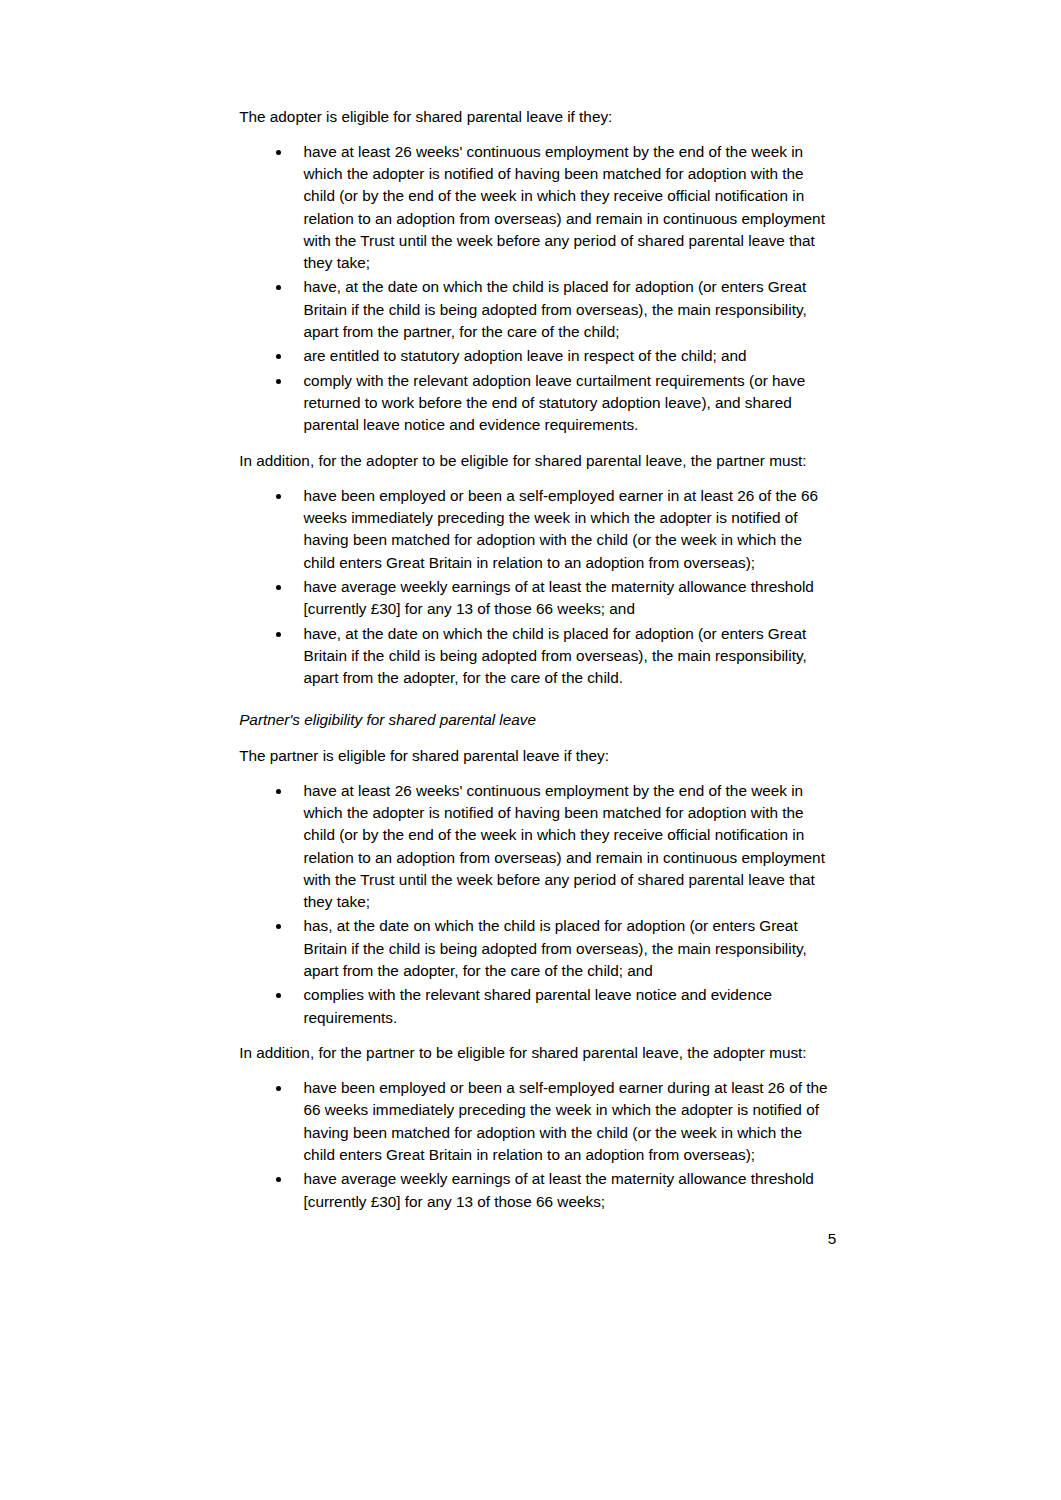The adopter is eligible for shared parental leave if they:
have at least 26 weeks' continuous employment by the end of the week in which the adopter is notified of having been matched for adoption with the child (or by the end of the week in which they receive official notification in relation to an adoption from overseas) and remain in continuous employment with the Trust until the week before any period of shared parental leave that they take;
have, at the date on which the child is placed for adoption (or enters Great Britain if the child is being adopted from overseas), the main responsibility, apart from the partner, for the care of the child;
are entitled to statutory adoption leave in respect of the child; and
comply with the relevant adoption leave curtailment requirements (or have returned to work before the end of statutory adoption leave), and shared parental leave notice and evidence requirements.
In addition, for the adopter to be eligible for shared parental leave, the partner must:
have been employed or been a self-employed earner in at least 26 of the 66 weeks immediately preceding the week in which the adopter is notified of having been matched for adoption with the child (or the week in which the child enters Great Britain in relation to an adoption from overseas);
have average weekly earnings of at least the maternity allowance threshold [currently £30] for any 13 of those 66 weeks; and
have, at the date on which the child is placed for adoption (or enters Great Britain if the child is being adopted from overseas), the main responsibility, apart from the adopter, for the care of the child.
Partner's eligibility for shared parental leave
The partner is eligible for shared parental leave if they:
have at least 26 weeks' continuous employment by the end of the week in which the adopter is notified of having been matched for adoption with the child (or by the end of the week in which they receive official notification in relation to an adoption from overseas) and remain in continuous employment with the Trust until the week before any period of shared parental leave that they take;
has, at the date on which the child is placed for adoption (or enters Great Britain if the child is being adopted from overseas), the main responsibility, apart from the adopter, for the care of the child; and
complies with the relevant shared parental leave notice and evidence requirements.
In addition, for the partner to be eligible for shared parental leave, the adopter must:
have been employed or been a self-employed earner during at least 26 of the 66 weeks immediately preceding the week in which the adopter is notified of having been matched for adoption with the child (or the week in which the child enters Great Britain in relation to an adoption from overseas);
have average weekly earnings of at least the maternity allowance threshold [currently £30] for any 13 of those 66 weeks;
5